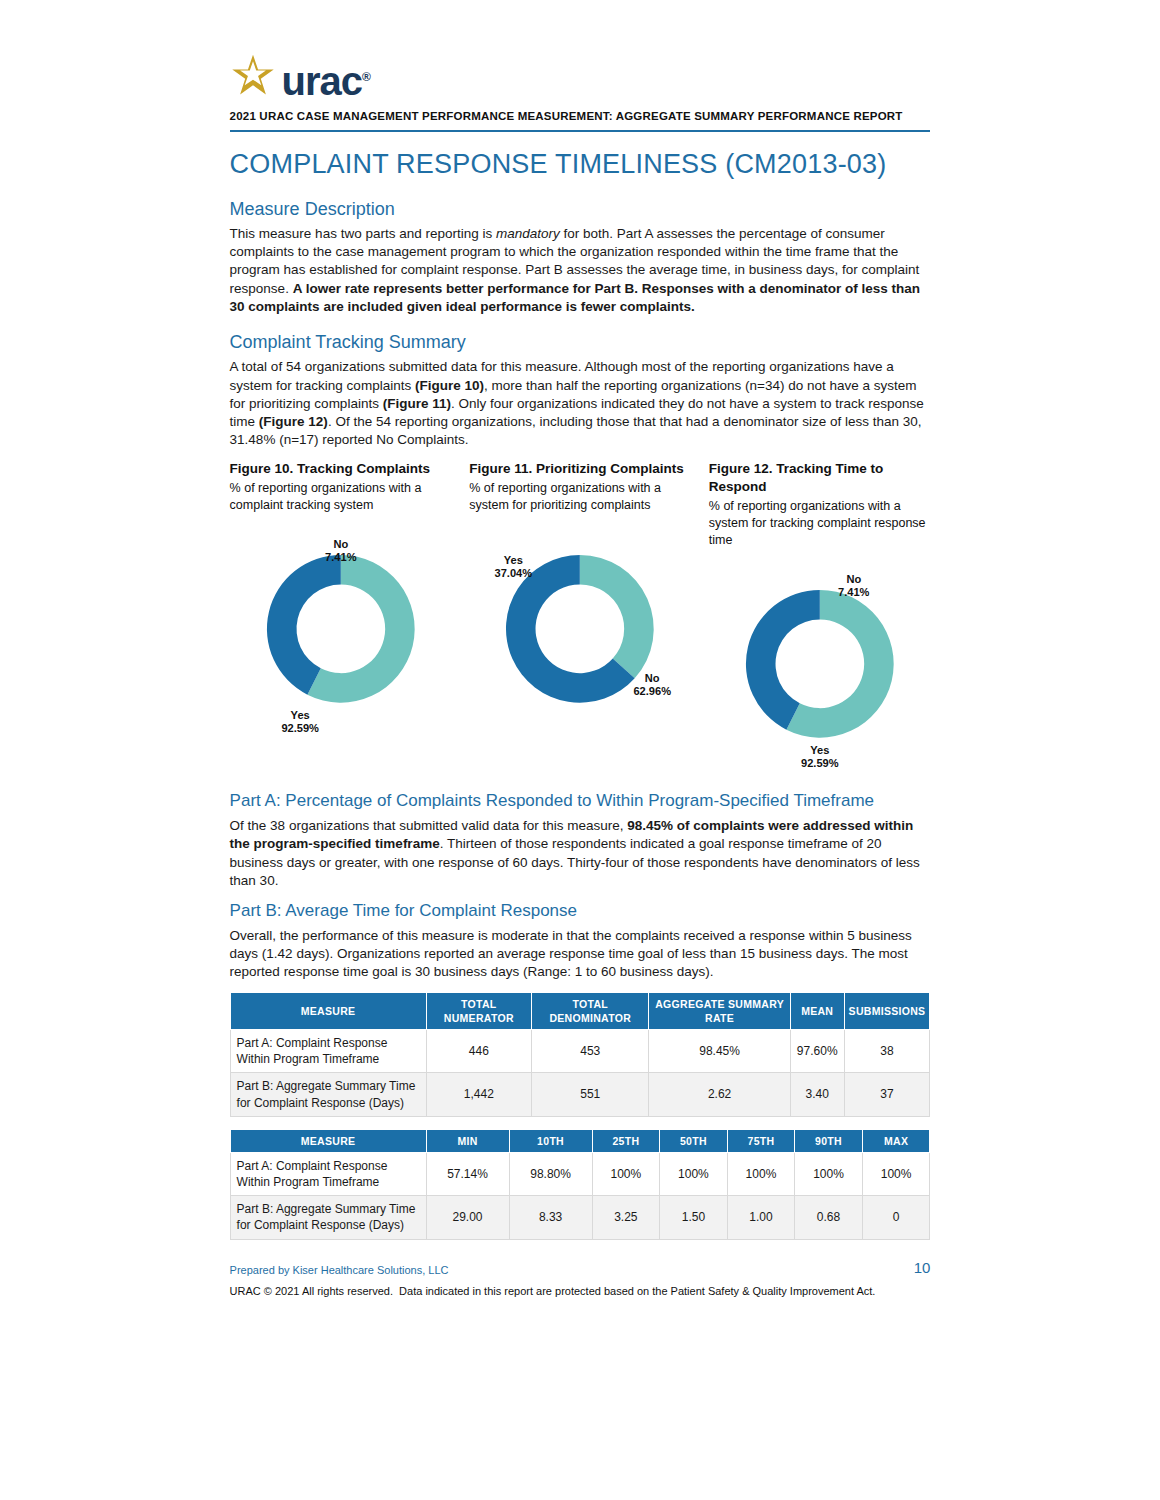urac®
2021 URAC CASE MANAGEMENT PERFORMANCE MEASUREMENT: AGGREGATE SUMMARY PERFORMANCE REPORT
COMPLAINT RESPONSE TIMELINESS (CM2013-03)
Measure Description
This measure has two parts and reporting is mandatory for both. Part A assesses the percentage of consumer complaints to the case management program to which the organization responded within the time frame that the program has established for complaint response. Part B assesses the average time, in business days, for complaint response. A lower rate represents better performance for Part B. Responses with a denominator of less than 30 complaints are included given ideal performance is fewer complaints.
Complaint Tracking Summary
A total of 54 organizations submitted data for this measure. Although most of the reporting organizations have a system for tracking complaints (Figure 10), more than half the reporting organizations (n=34) do not have a system for prioritizing complaints (Figure 11). Only four organizations indicated they do not have a system to track response time (Figure 12). Of the 54 reporting organizations, including those that that had a denominator size of less than 30, 31.48% (n=17) reported No Complaints.
Figure 10. Tracking Complaints
% of reporting organizations with a complaint tracking system
No 7.41% Yes 92.59%
Figure 11. Prioritizing Complaints
% of reporting organizations with a system for prioritizing complaints
Yes 37.04% No 62.96%
Figure 12. Tracking Time to Respond
% of reporting organizations with a system for tracking complaint response time
No 7.41% Yes 92.59%
Part A: Percentage of Complaints Responded to Within Program-Specified Timeframe
Of the 38 organizations that submitted valid data for this measure, 98.45% of complaints were addressed within the program-specified timeframe. Thirteen of those respondents indicated a goal response timeframe of 20 business days or greater, with one response of 60 days. Thirty-four of those respondents have denominators of less than 30.
Part B: Average Time for Complaint Response
Overall, the performance of this measure is moderate in that the complaints received a response within 5 business days (1.42 days). Organizations reported an average response time goal of less than 15 business days. The most reported response time goal is 30 business days (Range: 1 to 60 business days).
| Measure | Total Numerator | Total Denominator | Aggregate Summary Rate | Mean | Submissions |
| --- | --- | --- | --- | --- | --- |
| Part A: Complaint Response Within Program Timeframe | 446 | 453 | 98.45% | 97.60% | 38 |
| Part B: Aggregate Summary Time for Complaint Response (Days) | 1,442 | 551 | 2.62 | 3.40 | 37 |
| Measure | Min | 10th | 25th | 50th | 75th | 90th | Max |
| --- | --- | --- | --- | --- | --- | --- | --- |
| Part A: Complaint Response Within Program Timeframe | 57.14% | 98.80% | 100% | 100% | 100% | 100% | 100% |
| Part B: Aggregate Summary Time for Complaint Response (Days) | 29.00 | 8.33 | 3.25 | 1.50 | 1.00 | 0.68 | 0 |
Prepared by Kiser Healthcare Solutions, LLC
10
URAC © 2021 All rights reserved. Data indicated in this report are protected based on the Patient Safety & Quality Improvement Act.